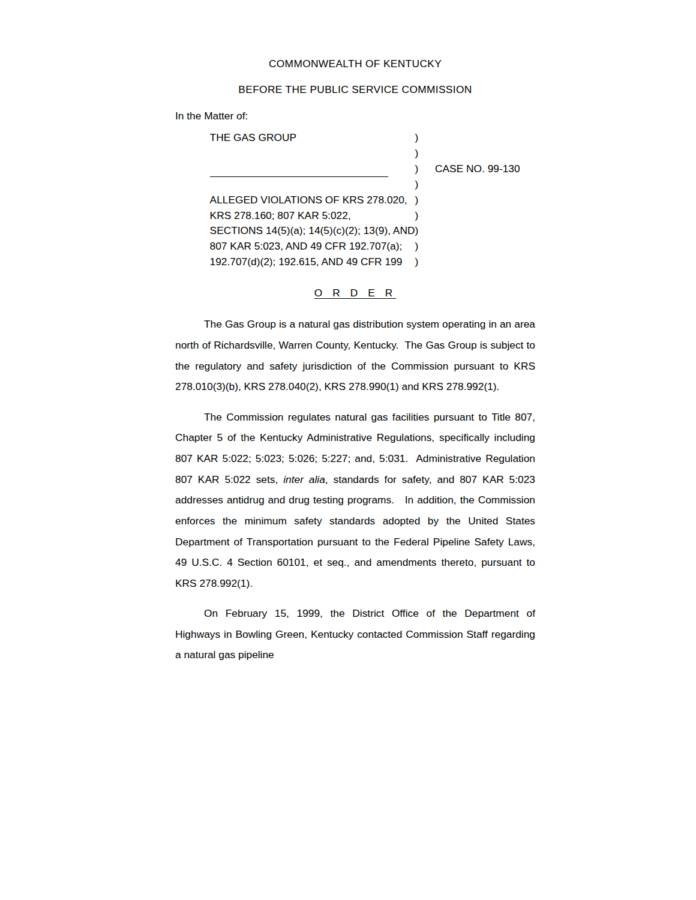COMMONWEALTH OF KENTUCKY
BEFORE THE PUBLIC SERVICE COMMISSION
In the Matter of:
| THE GAS GROUP | ) | |
| | ) | |
| | ) | CASE NO. 99-130 |
| | ) | |
| ALLEGED VIOLATIONS OF KRS 278.020, | ) | |
| KRS 278.160; 807 KAR 5:022, | ) | |
| SECTIONS 14(5)(a); 14(5)(c)(2); 13(9), AND | ) | |
| 807 KAR 5:023, AND 49 CFR 192.707(a); | ) | |
| 192.707(d)(2); 192.615, AND 49 CFR 199 | ) | |
O R D E R
The Gas Group is a natural gas distribution system operating in an area north of Richardsville, Warren County, Kentucky. The Gas Group is subject to the regulatory and safety jurisdiction of the Commission pursuant to KRS 278.010(3)(b), KRS 278.040(2), KRS 278.990(1) and KRS 278.992(1).
The Commission regulates natural gas facilities pursuant to Title 807, Chapter 5 of the Kentucky Administrative Regulations, specifically including 807 KAR 5:022; 5:023; 5:026; 5:227; and, 5:031. Administrative Regulation 807 KAR 5:022 sets, inter alia, standards for safety, and 807 KAR 5:023 addresses antidrug and drug testing programs. In addition, the Commission enforces the minimum safety standards adopted by the United States Department of Transportation pursuant to the Federal Pipeline Safety Laws, 49 U.S.C. 4 Section 60101, et seq., and amendments thereto, pursuant to KRS 278.992(1).
On February 15, 1999, the District Office of the Department of Highways in Bowling Green, Kentucky contacted Commission Staff regarding a natural gas pipeline